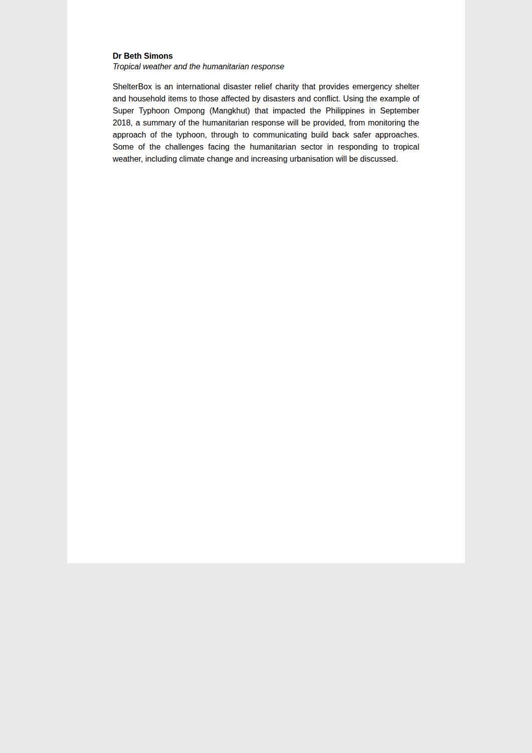Dr Beth Simons
Tropical weather and the humanitarian response
ShelterBox is an international disaster relief charity that provides emergency shelter and household items to those affected by disasters and conflict. Using the example of Super Typhoon Ompong (Mangkhut) that impacted the Philippines in September 2018, a summary of the humanitarian response will be provided, from monitoring the approach of the typhoon, through to communicating build back safer approaches. Some of the challenges facing the humanitarian sector in responding to tropical weather, including climate change and increasing urbanisation will be discussed.